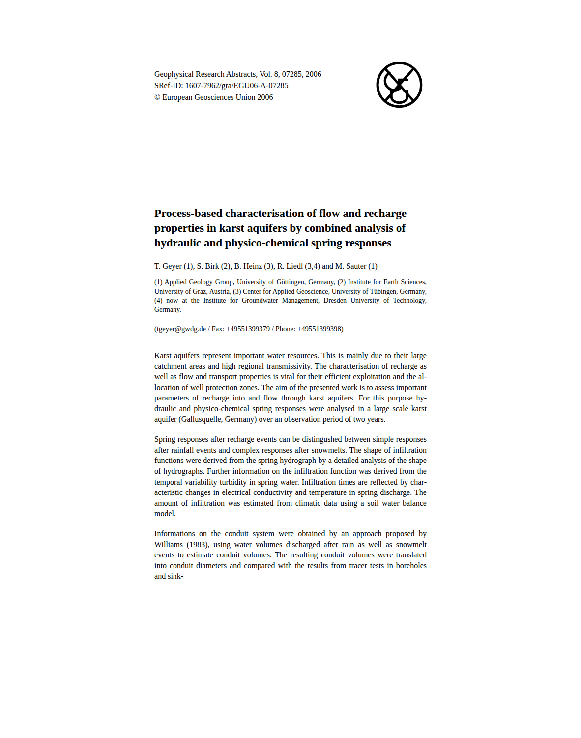Geophysical Research Abstracts, Vol. 8, 07285, 2006
SRef-ID: 1607-7962/gra/EGU06-A-07285
© European Geosciences Union 2006
EGU logo
Process-based characterisation of flow and recharge properties in karst aquifers by combined analysis of hydraulic and physico-chemical spring responses
T. Geyer (1), S. Birk (2), B. Heinz (3), R. Liedl (3,4) and M. Sauter (1)
(1) Applied Geology Group, University of Göttingen, Germany, (2) Institute for Earth Sciences, University of Graz, Austria, (3) Center for Applied Geoscience, University of Tübingen, Germany, (4) now at the Institute for Groundwater Management, Dresden University of Technology, Germany.
(tgeyer@gwdg.de / Fax: +49551399379 / Phone: +49551399398)
Karst aquifers represent important water resources. This is mainly due to their large catchment areas and high regional transmissivity. The characterisation of recharge as well as flow and transport properties is vital for their efficient exploitation and the allocation of well protection zones. The aim of the presented work is to assess important parameters of recharge into and flow through karst aquifers. For this purpose hydraulic and physico-chemical spring responses were analysed in a large scale karst aquifer (Gallusquelle, Germany) over an observation period of two years.
Spring responses after recharge events can be distingushed between simple responses after rainfall events and complex responses after snowmelts. The shape of infiltration functions were derived from the spring hydrograph by a detailed analysis of the shape of hydrographs. Further information on the infiltration function was derived from the temporal variability turbidity in spring water. Infiltration times are reflected by characteristic changes in electrical conductivity and temperature in spring discharge. The amount of infiltration was estimated from climatic data using a soil water balance model.
Informations on the conduit system were obtained by an approach proposed by Williams (1983), using water volumes discharged after rain as well as snowmelt events to estimate conduit volumes. The resulting conduit volumes were translated into conduit diameters and compared with the results from tracer tests in boreholes and sink-